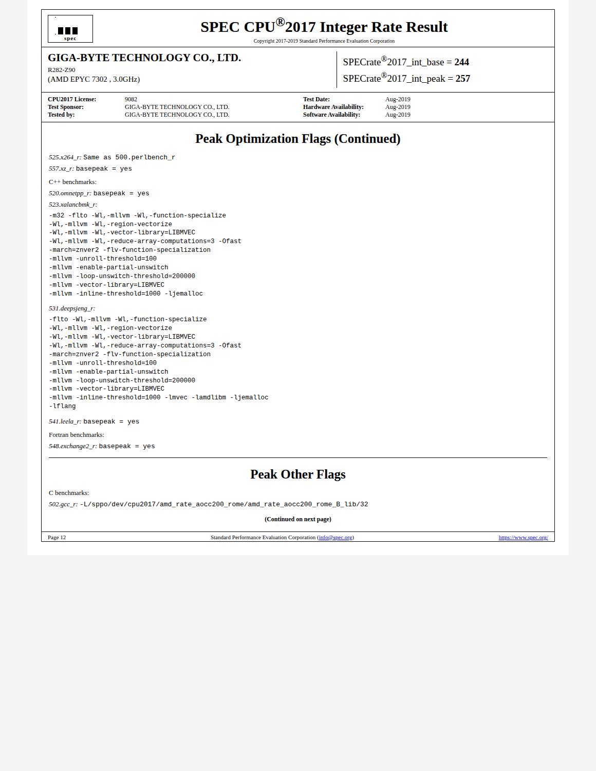spec
SPEC CPU®2017 Integer Rate Result
Copyright 2017-2019 Standard Performance Evaluation Corporation
GIGA-BYTE TECHNOLOGY CO., LTD.
R282-Z90
(AMD EPYC 7302 , 3.0GHz)
SPECrate®2017_int_base = 244
SPECrate®2017_int_peak = 257
CPU2017 License: 9082
Test Sponsor: GIGA-BYTE TECHNOLOGY CO., LTD.
Tested by: GIGA-BYTE TECHNOLOGY CO., LTD.
Test Date: Aug-2019
Hardware Availability: Aug-2019
Software Availability: Aug-2019
Peak Optimization Flags (Continued)
525.x264_r: Same as 500.perlbench_r
557.xz_r: basepeak = yes
C++ benchmarks:
520.omnetpp_r: basepeak = yes
523.xalancbmk_r:
-m32 -flto -Wl,-mllvm -Wl,-function-specialize
-Wl,-mllvm -Wl,-region-vectorize
-Wl,-mllvm -Wl,-vector-library=LIBMVEC
-Wl,-mllvm -Wl,-reduce-array-computations=3 -Ofast
-march=znver2 -flv-function-specialization
-mllvm -unroll-threshold=100
-mllvm -enable-partial-unswitch
-mllvm -loop-unswitch-threshold=200000
-mllvm -vector-library=LIBMVEC
-mllvm -inline-threshold=1000 -ljemalloc
531.deepsjeng_r:
-flto -Wl,-mllvm -Wl,-function-specialize
-Wl,-mllvm -Wl,-region-vectorize
-Wl,-mllvm -Wl,-vector-library=LIBMVEC
-Wl,-mllvm -Wl,-reduce-array-computations=3 -Ofast
-march=znver2 -flv-function-specialization
-mllvm -unroll-threshold=100
-mllvm -enable-partial-unswitch
-mllvm -loop-unswitch-threshold=200000
-mllvm -vector-library=LIBMVEC
-mllvm -inline-threshold=1000 -lmvec -lamdlibm -ljemalloc
-lflang
541.leela_r: basepeak = yes
Fortran benchmarks:
548.exchange2_r: basepeak = yes
Peak Other Flags
C benchmarks:
502.gcc_r: -L/sppo/dev/cpu2017/amd_rate_aocc200_rome/amd_rate_aocc200_rome_B_lib/32
(Continued on next page)
Page 12 Standard Performance Evaluation Corporation (info@spec.org) https://www.spec.org/